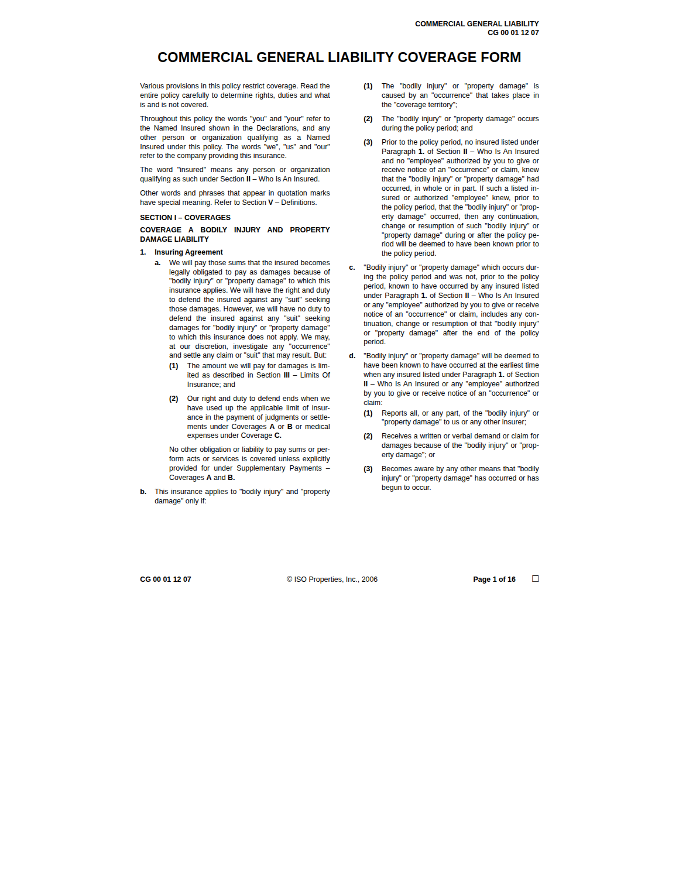COMMERCIAL GENERAL LIABILITY
CG 00 01 12 07
COMMERCIAL GENERAL LIABILITY COVERAGE FORM
Various provisions in this policy restrict coverage. Read the entire policy carefully to determine rights, duties and what is and is not covered.
Throughout this policy the words "you" and "your" refer to the Named Insured shown in the Declarations, and any other person or organization qualifying as a Named Insured under this policy. The words "we", "us" and "our" refer to the company providing this insurance.
The word "insured" means any person or organization qualifying as such under Section II – Who Is An Insured.
Other words and phrases that appear in quotation marks have special meaning. Refer to Section V – Definitions.
SECTION I – COVERAGES
COVERAGE A BODILY INJURY AND PROPERTY DAMAGE LIABILITY
1. Insuring Agreement
a. We will pay those sums that the insured becomes legally obligated to pay as damages because of "bodily injury" or "property damage" to which this insurance applies. We will have the right and duty to defend the insured against any "suit" seeking those damages. However, we will have no duty to defend the insured against any "suit" seeking damages for "bodily injury" or "property damage" to which this insurance does not apply. We may, at our discretion, investigate any "occurrence" and settle any claim or "suit" that may result. But:
(1) The amount we will pay for damages is limited as described in Section III – Limits Of Insurance; and
(2) Our right and duty to defend ends when we have used up the applicable limit of insurance in the payment of judgments or settlements under Coverages A or B or medical expenses under Coverage C.
No other obligation or liability to pay sums or perform acts or services is covered unless explicitly provided for under Supplementary Payments – Coverages A and B.
b. This insurance applies to "bodily injury" and "property damage" only if:
(1) The "bodily injury" or "property damage" is caused by an "occurrence" that takes place in the "coverage territory";
(2) The "bodily injury" or "property damage" occurs during the policy period; and
(3) Prior to the policy period, no insured listed under Paragraph 1. of Section II – Who Is An Insured and no "employee" authorized by you to give or receive notice of an "occurrence" or claim, knew that the "bodily injury" or "property damage" had occurred, in whole or in part. If such a listed insured or authorized "employee" knew, prior to the policy period, that the "bodily injury" or "property damage" occurred, then any continuation, change or resumption of such "bodily injury" or "property damage" during or after the policy period will be deemed to have been known prior to the policy period.
c. "Bodily injury" or "property damage" which occurs during the policy period and was not, prior to the policy period, known to have occurred by any insured listed under Paragraph 1. of Section II – Who Is An Insured or any "employee" authorized by you to give or receive notice of an "occurrence" or claim, includes any continuation, change or resumption of that "bodily injury" or "property damage" after the end of the policy period.
d. "Bodily injury" or "property damage" will be deemed to have been known to have occurred at the earliest time when any insured listed under Paragraph 1. of Section II – Who Is An Insured or any "employee" authorized by you to give or receive notice of an "occurrence" or claim:
(1) Reports all, or any part, of the "bodily injury" or "property damage" to us or any other insurer;
(2) Receives a written or verbal demand or claim for damages because of the "bodily injury" or "property damage"; or
(3) Becomes aware by any other means that "bodily injury" or "property damage" has occurred or has begun to occur.
CG 00 01 12 07 © ISO Properties, Inc., 2006 Page 1 of 16☐